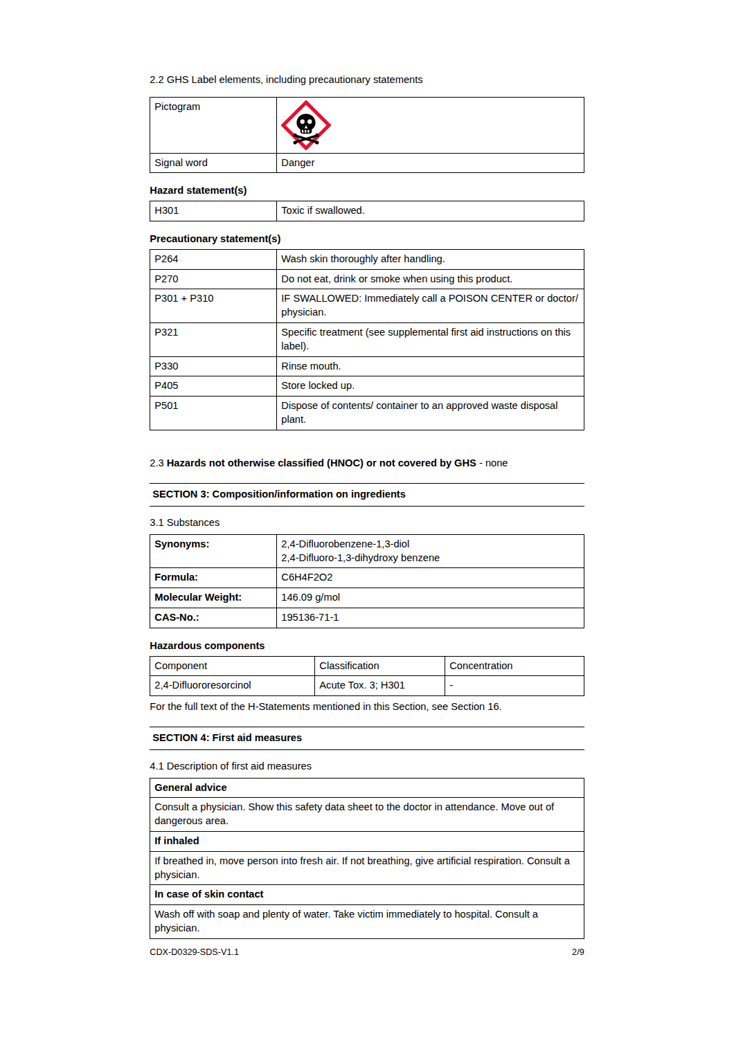2.2 GHS Label elements, including precautionary statements
| Pictogram | |
| Signal word | Danger |
Hazard statement(s)
| H301 | Toxic if swallowed. |
Precautionary statement(s)
| P264 | Wash skin thoroughly after handling. |
| P270 | Do not eat, drink or smoke when using this product. |
| P301 + P310 | IF SWALLOWED: Immediately call a POISON CENTER or doctor/ physician. |
| P321 | Specific treatment (see supplemental first aid instructions on this label). |
| P330 | Rinse mouth. |
| P405 | Store locked up. |
| P501 | Dispose of contents/ container to an approved waste disposal plant. |
2.3 Hazards not otherwise classified (HNOC) or not covered by GHS - none
SECTION 3: Composition/information on ingredients
3.1 Substances
| Synonyms: | 2,4-Difluorobenzene-1,3-diol 2,4-Difluoro-1,3-dihydroxy benzene |
| Formula: | C6H4F2O2 |
| Molecular Weight: | 146.09 g/mol |
| CAS-No.: | 195136-71-1 |
Hazardous components
| Component | Classification | Concentration |
| 2,4-Difluororesorcinol | Acute Tox. 3; H301 | - |
For the full text of the H-Statements mentioned in this Section, see Section 16.
SECTION 4: First aid measures
4.1 Description of first aid measures
| General advice |
| Consult a physician. Show this safety data sheet to the doctor in attendance. Move out of dangerous area. |
| If inhaled |
| If breathed in, move person into fresh air. If not breathing, give artificial respiration. Consult a physician. |
| In case of skin contact |
| Wash off with soap and plenty of water. Take victim immediately to hospital. Consult a physician. |
CDX-D0329-SDS-V1.1 2/9